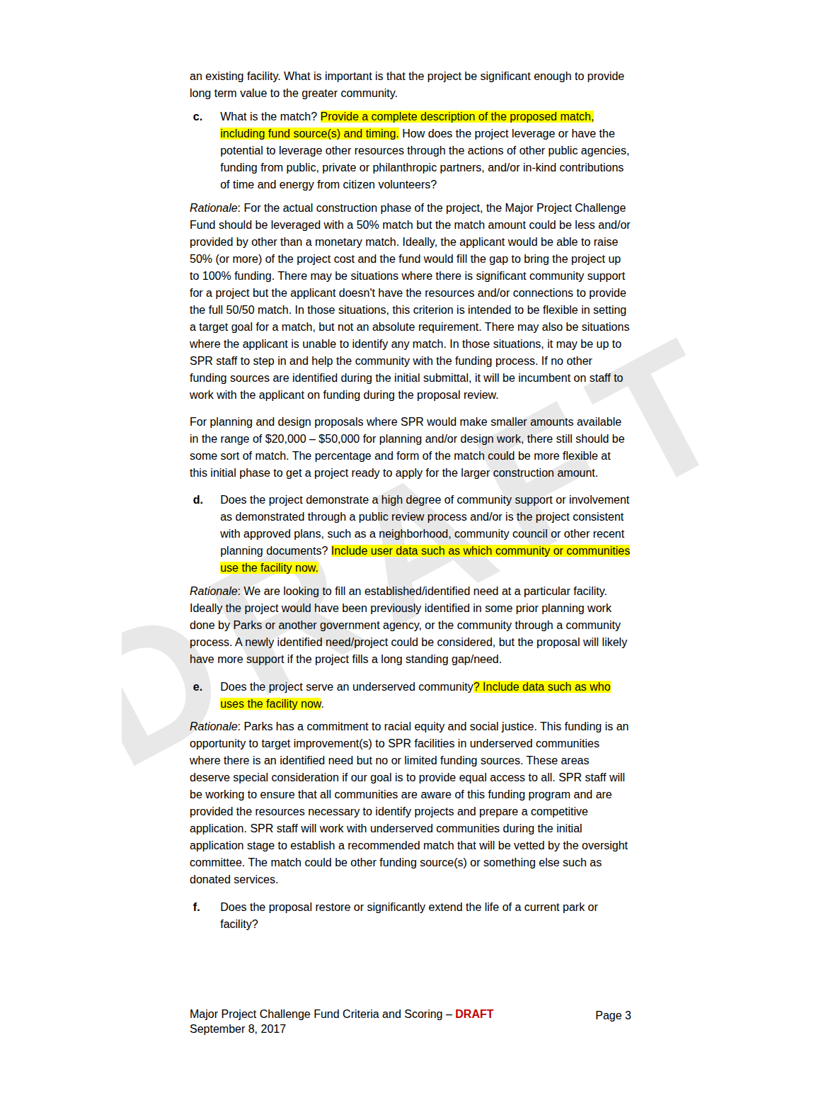DRAFT
an existing facility. What is important is that the project be significant enough to provide long term value to the greater community.
c. What is the match? Provide a complete description of the proposed match, including fund source(s) and timing. How does the project leverage or have the potential to leverage other resources through the actions of other public agencies, funding from public, private or philanthropic partners, and/or in-kind contributions of time and energy from citizen volunteers?
Rationale: For the actual construction phase of the project, the Major Project Challenge Fund should be leveraged with a 50% match but the match amount could be less and/or provided by other than a monetary match. Ideally, the applicant would be able to raise 50% (or more) of the project cost and the fund would fill the gap to bring the project up to 100% funding. There may be situations where there is significant community support for a project but the applicant doesn't have the resources and/or connections to provide the full 50/50 match. In those situations, this criterion is intended to be flexible in setting a target goal for a match, but not an absolute requirement. There may also be situations where the applicant is unable to identify any match. In those situations, it may be up to SPR staff to step in and help the community with the funding process. If no other funding sources are identified during the initial submittal, it will be incumbent on staff to work with the applicant on funding during the proposal review.
For planning and design proposals where SPR would make smaller amounts available in the range of $20,000 – $50,000 for planning and/or design work, there still should be some sort of match. The percentage and form of the match could be more flexible at this initial phase to get a project ready to apply for the larger construction amount.
d. Does the project demonstrate a high degree of community support or involvement as demonstrated through a public review process and/or is the project consistent with approved plans, such as a neighborhood, community council or other recent planning documents? Include user data such as which community or communities use the facility now.
Rationale: We are looking to fill an established/identified need at a particular facility. Ideally the project would have been previously identified in some prior planning work done by Parks or another government agency, or the community through a community process. A newly identified need/project could be considered, but the proposal will likely have more support if the project fills a long standing gap/need.
e. Does the project serve an underserved community? Include data such as who uses the facility now.
Rationale: Parks has a commitment to racial equity and social justice. This funding is an opportunity to target improvement(s) to SPR facilities in underserved communities where there is an identified need but no or limited funding sources. These areas deserve special consideration if our goal is to provide equal access to all. SPR staff will be working to ensure that all communities are aware of this funding program and are provided the resources necessary to identify projects and prepare a competitive application. SPR staff will work with underserved communities during the initial application stage to establish a recommended match that will be vetted by the oversight committee. The match could be other funding source(s) or something else such as donated services.
f. Does the proposal restore or significantly extend the life of a current park or facility?
Major Project Challenge Fund Criteria and Scoring – DRAFT
September 8, 2017
Page 3